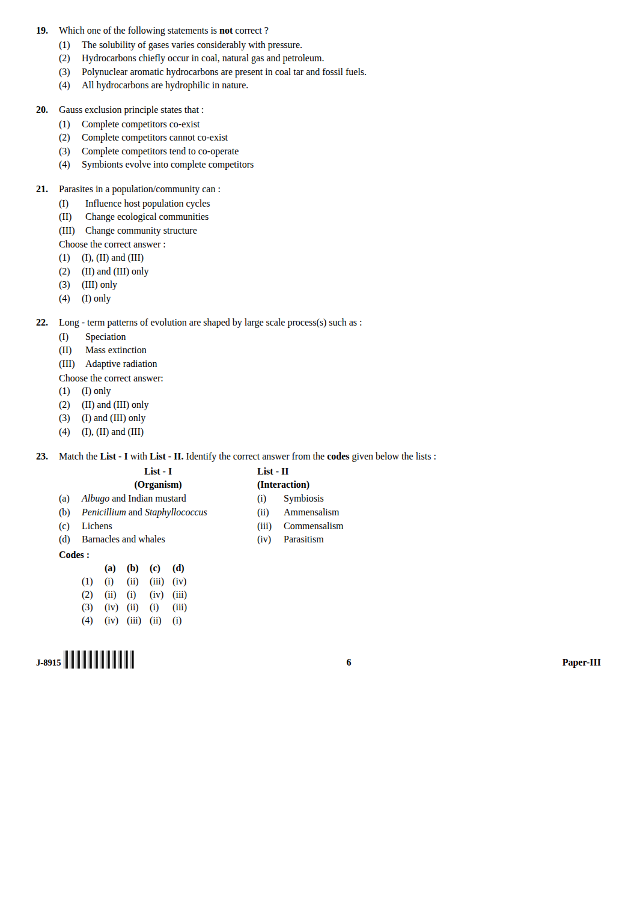19.
Which one of the following statements is not correct ?
(1)
The solubility of gases varies considerably with pressure.
(2)
Hydrocarbons chiefly occur in coal, natural gas and petroleum.
(3)
Polynuclear aromatic hydrocarbons are present in coal tar and fossil fuels.
(4)
All hydrocarbons are hydrophilic in nature.
20.
Gauss exclusion principle states that :
(1)
Complete competitors co-exist
(2)
Complete competitors cannot co-exist
(3)
Complete competitors tend to co-operate
(4)
Symbionts evolve into complete competitors
21.
Parasites in a population/community can :
(I)
Influence host population cycles
(II)
Change ecological communities
(III)
Change community structure
Choose the correct answer :
(1)
(I), (II) and (III)
(2)
(II) and (III) only
(3)
(III) only
(4)
(I) only
22.
Long - term patterns of evolution are shaped by large scale process(s) such as :
(I)
Speciation
(II)
Mass extinction
(III)
Adaptive radiation
Choose the correct answer:
(1)
(I) only
(2)
(II) and (III) only
(3)
(I) and (III) only
(4)
(I), (II) and (III)
23.
Match the List - I with List - II. Identify the correct answer from the codes given below the lists :
List - I
List - II
(Organism)
(Interaction)
(a)
Albugo and Indian mustard
(i)
Symbiosis
(b)
Penicillium and Staphyllococcus
(ii)
Ammensalism
(c)
Lichens
(iii)
Commensalism
(d)
Barnacles and whales
(iv)
Parasitism
Codes :
| | (a) | (b) | (c) | (d) |
| --- | --- | --- | --- | --- |
| (1) | (i) | (ii) | (iii) | (iv) |
| (2) | (ii) | (i) | (iv) | (iii) |
| (3) | (iv) | (ii) | (i) | (iii) |
| (4) | (iv) | (iii) | (ii) | (i) |
J-8915
6
Paper-III